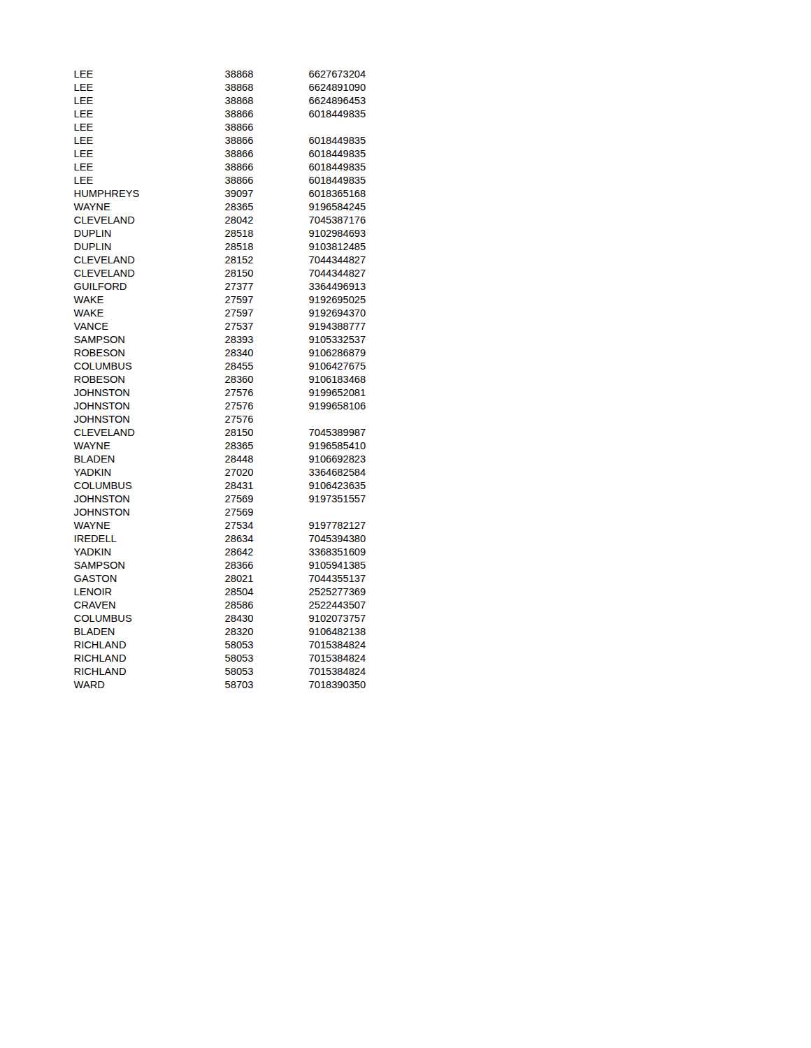| LEE | 38868 | 6627673204 |
| LEE | 38868 | 6624891090 |
| LEE | 38868 | 6624896453 |
| LEE | 38866 | 6018449835 |
| LEE | 38866 | |
| LEE | 38866 | 6018449835 |
| LEE | 38866 | 6018449835 |
| LEE | 38866 | 6018449835 |
| LEE | 38866 | 6018449835 |
| HUMPHREYS | 39097 | 6018365168 |
| WAYNE | 28365 | 9196584245 |
| CLEVELAND | 28042 | 7045387176 |
| DUPLIN | 28518 | 9102984693 |
| DUPLIN | 28518 | 9103812485 |
| CLEVELAND | 28152 | 7044344827 |
| CLEVELAND | 28150 | 7044344827 |
| GUILFORD | 27377 | 3364496913 |
| WAKE | 27597 | 9192695025 |
| WAKE | 27597 | 9192694370 |
| VANCE | 27537 | 9194388777 |
| SAMPSON | 28393 | 9105332537 |
| ROBESON | 28340 | 9106286879 |
| COLUMBUS | 28455 | 9106427675 |
| ROBESON | 28360 | 9106183468 |
| JOHNSTON | 27576 | 9199652081 |
| JOHNSTON | 27576 | 9199658106 |
| JOHNSTON | 27576 | |
| CLEVELAND | 28150 | 7045389987 |
| WAYNE | 28365 | 9196585410 |
| BLADEN | 28448 | 9106692823 |
| YADKIN | 27020 | 3364682584 |
| COLUMBUS | 28431 | 9106423635 |
| JOHNSTON | 27569 | 9197351557 |
| JOHNSTON | 27569 | |
| WAYNE | 27534 | 9197782127 |
| IREDELL | 28634 | 7045394380 |
| YADKIN | 28642 | 3368351609 |
| SAMPSON | 28366 | 9105941385 |
| GASTON | 28021 | 7044355137 |
| LENOIR | 28504 | 2525277369 |
| CRAVEN | 28586 | 2522443507 |
| COLUMBUS | 28430 | 9102073757 |
| BLADEN | 28320 | 9106482138 |
| RICHLAND | 58053 | 7015384824 |
| RICHLAND | 58053 | 7015384824 |
| RICHLAND | 58053 | 7015384824 |
| WARD | 58703 | 7018390350 |